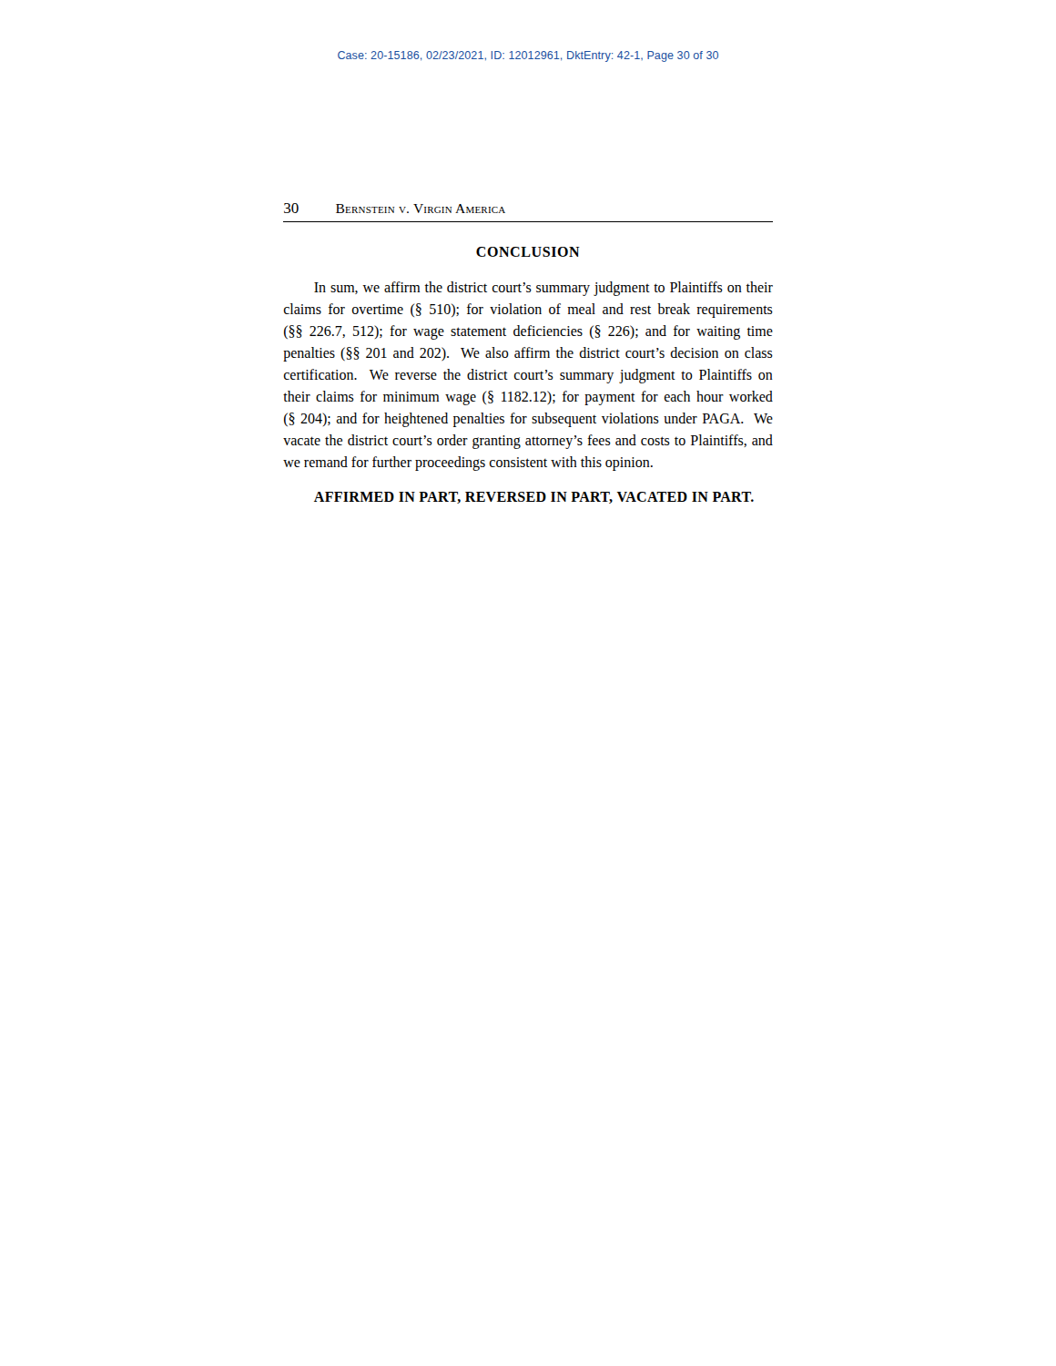Case: 20-15186, 02/23/2021, ID: 12012961, DktEntry: 42-1, Page 30 of 30
30 Bernstein v. Virgin America
CONCLUSION
In sum, we affirm the district court’s summary judgment to Plaintiffs on their claims for overtime (§ 510); for violation of meal and rest break requirements (§§ 226.7, 512); for wage statement deficiencies (§ 226); and for waiting time penalties (§§ 201 and 202). We also affirm the district court’s decision on class certification. We reverse the district court’s summary judgment to Plaintiffs on their claims for minimum wage (§ 1182.12); for payment for each hour worked (§ 204); and for heightened penalties for subsequent violations under PAGA. We vacate the district court’s order granting attorney’s fees and costs to Plaintiffs, and we remand for further proceedings consistent with this opinion.
AFFIRMED IN PART, REVERSED IN PART, VACATED IN PART.